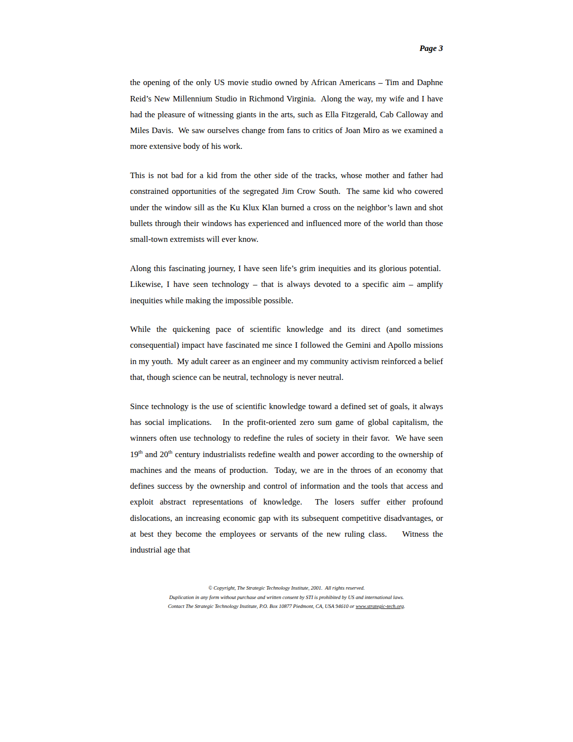Page 3
the opening of the only US movie studio owned by African Americans – Tim and Daphne Reid’s New Millennium Studio in Richmond Virginia. Along the way, my wife and I have had the pleasure of witnessing giants in the arts, such as Ella Fitzgerald, Cab Calloway and Miles Davis. We saw ourselves change from fans to critics of Joan Miro as we examined a more extensive body of his work.
This is not bad for a kid from the other side of the tracks, whose mother and father had constrained opportunities of the segregated Jim Crow South. The same kid who cowered under the window sill as the Ku Klux Klan burned a cross on the neighbor’s lawn and shot bullets through their windows has experienced and influenced more of the world than those small-town extremists will ever know.
Along this fascinating journey, I have seen life’s grim inequities and its glorious potential. Likewise, I have seen technology – that is always devoted to a specific aim – amplify inequities while making the impossible possible.
While the quickening pace of scientific knowledge and its direct (and sometimes consequential) impact have fascinated me since I followed the Gemini and Apollo missions in my youth. My adult career as an engineer and my community activism reinforced a belief that, though science can be neutral, technology is never neutral.
Since technology is the use of scientific knowledge toward a defined set of goals, it always has social implications. In the profit-oriented zero sum game of global capitalism, the winners often use technology to redefine the rules of society in their favor. We have seen 19th and 20th century industrialists redefine wealth and power according to the ownership of machines and the means of production. Today, we are in the throes of an economy that defines success by the ownership and control of information and the tools that access and exploit abstract representations of knowledge. The losers suffer either profound dislocations, an increasing economic gap with its subsequent competitive disadvantages, or at best they become the employees or servants of the new ruling class. Witness the industrial age that
© Copyright, The Strategic Technology Institute, 2001. All rights reserved.
Duplication in any form without purchase and written consent by STI is prohibited by US and international laws.
Contact The Strategic Technology Institute, P.O. Box 10877 Piedmont, CA, USA 94610 or www.strategic-tech.org.